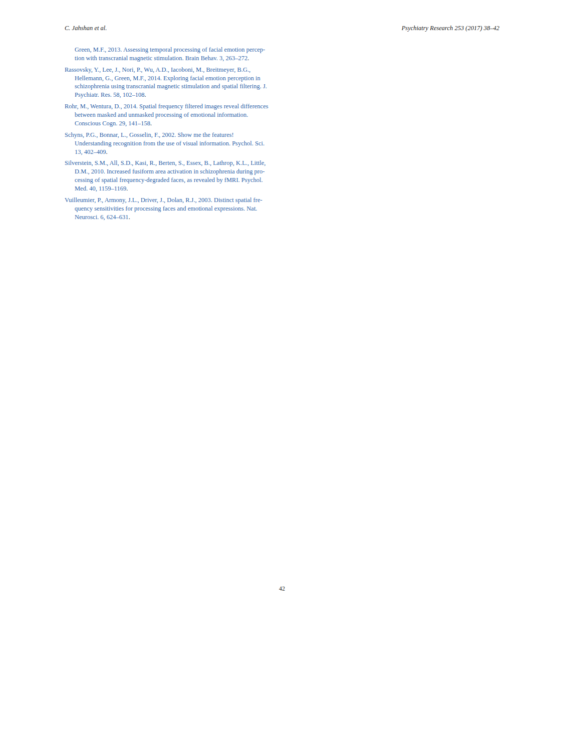C. Jahshan et al.
Psychiatry Research 253 (2017) 38–42
Green, M.F., 2013. Assessing temporal processing of facial emotion perception with transcranial magnetic stimulation. Brain Behav. 3, 263–272.
Rassovsky, Y., Lee, J., Nori, P., Wu, A.D., Iacoboni, M., Breitmeyer, B.G., Hellemann, G., Green, M.F., 2014. Exploring facial emotion perception in schizophrenia using transcranial magnetic stimulation and spatial filtering. J. Psychiatr. Res. 58, 102–108.
Rohr, M., Wentura, D., 2014. Spatial frequency filtered images reveal differences between masked and unmasked processing of emotional information. Conscious Cogn. 29, 141–158.
Schyns, P.G., Bonnar, L., Gosselin, F., 2002. Show me the features! Understanding recognition from the use of visual information. Psychol. Sci. 13, 402–409.
Silverstein, S.M., All, S.D., Kasi, R., Berten, S., Essex, B., Lathrop, K.L., Little, D.M., 2010. Increased fusiform area activation in schizophrenia during processing of spatial frequency-degraded faces, as revealed by fMRI. Psychol. Med. 40, 1159–1169.
Vuilleumier, P., Armony, J.L., Driver, J., Dolan, R.J., 2003. Distinct spatial frequency sensitivities for processing faces and emotional expressions. Nat. Neurosci. 6, 624–631.
42